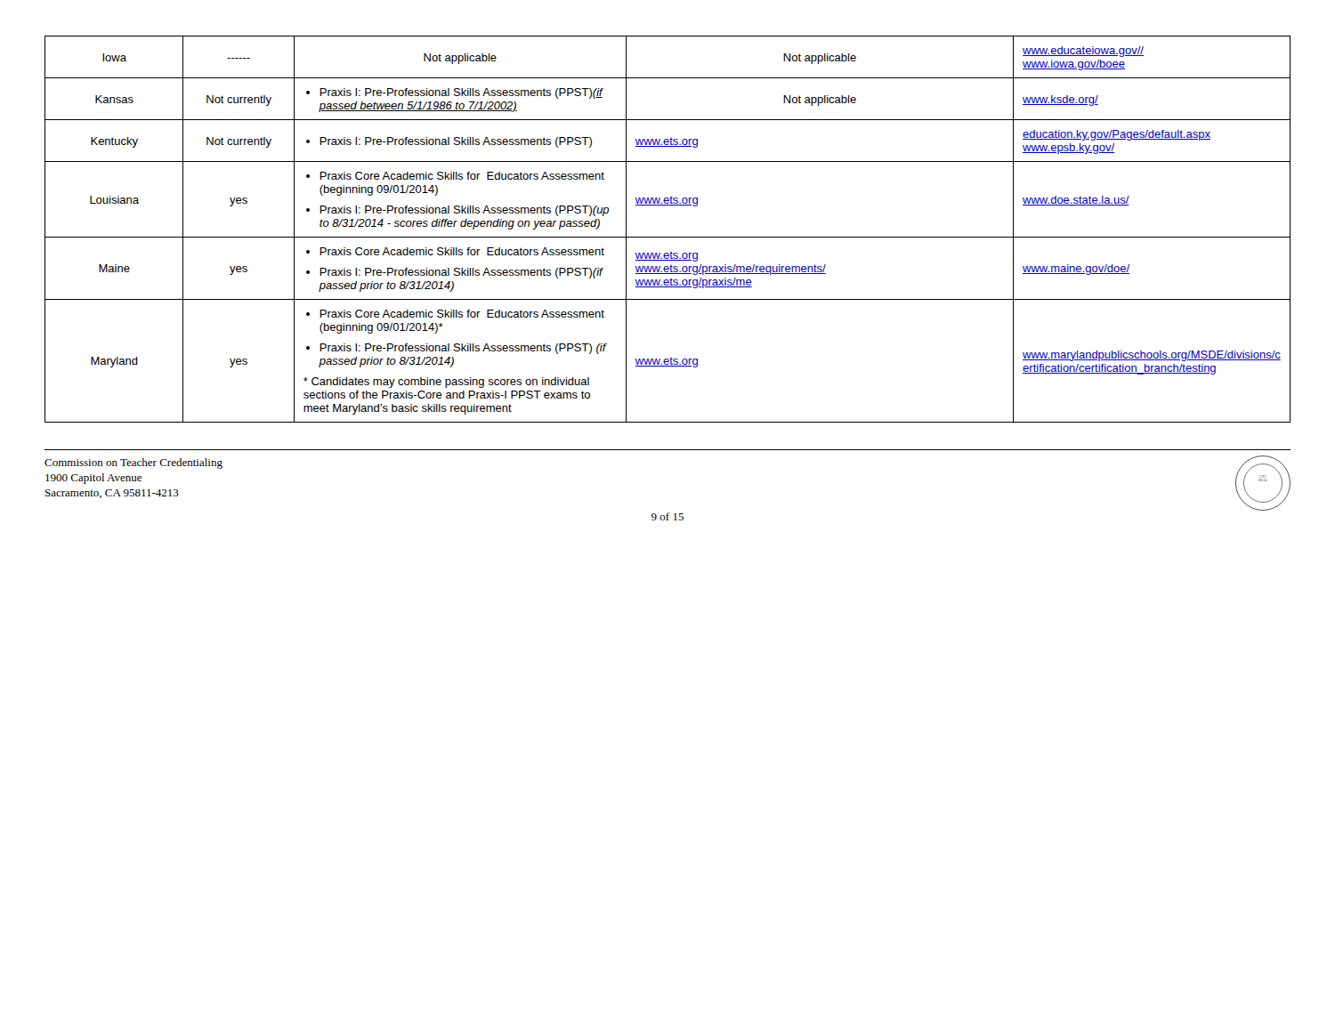| Iowa | ------ | Not applicable | Not applicable | www.educateiowa.gov// www.iowa.gov/boee |
| Kansas | Not currently | Praxis I: Pre-Professional Skills Assessments (PPST) (if passed between 5/1/1986 to 7/1/2002) | Not applicable | www.ksde.org/ |
| Kentucky | Not currently | Praxis I: Pre-Professional Skills Assessments (PPST) | www.ets.org | education.ky.gov/Pages/default.aspx www.epsb.ky.gov/ |
| Louisiana | yes | Praxis Core Academic Skills for Educators Assessment (beginning 09/01/2014) Praxis I: Pre-Professional Skills Assessments (PPST) (up to 8/31/2014 - scores differ depending on year passed) | www.ets.org | www.doe.state.la.us/ |
| Maine | yes | Praxis Core Academic Skills for Educators Assessment Praxis I: Pre-Professional Skills Assessments (PPST) (if passed prior to 8/31/2014) | www.ets.org www.ets.org/praxis/me/requirements/ www.ets.org/praxis/me | www.maine.gov/doe/ |
| Maryland | yes | Praxis Core Academic Skills for Educators Assessment (beginning 09/01/2014)* Praxis I: Pre-Professional Skills Assessments (PPST) (if passed prior to 8/31/2014) * Candidates may combine passing scores on individual sections of the Praxis-Core and Praxis-I PPST exams to meet Maryland’s basic skills requirement | www.ets.org | www.marylandpublicschools.org/MSDE/divisions/certification/certification_branch/testing |
Commission on Teacher Credentialing
1900 Capitol Avenue
Sacramento, CA 95811-4213
CTC
SEAL
9 of 15